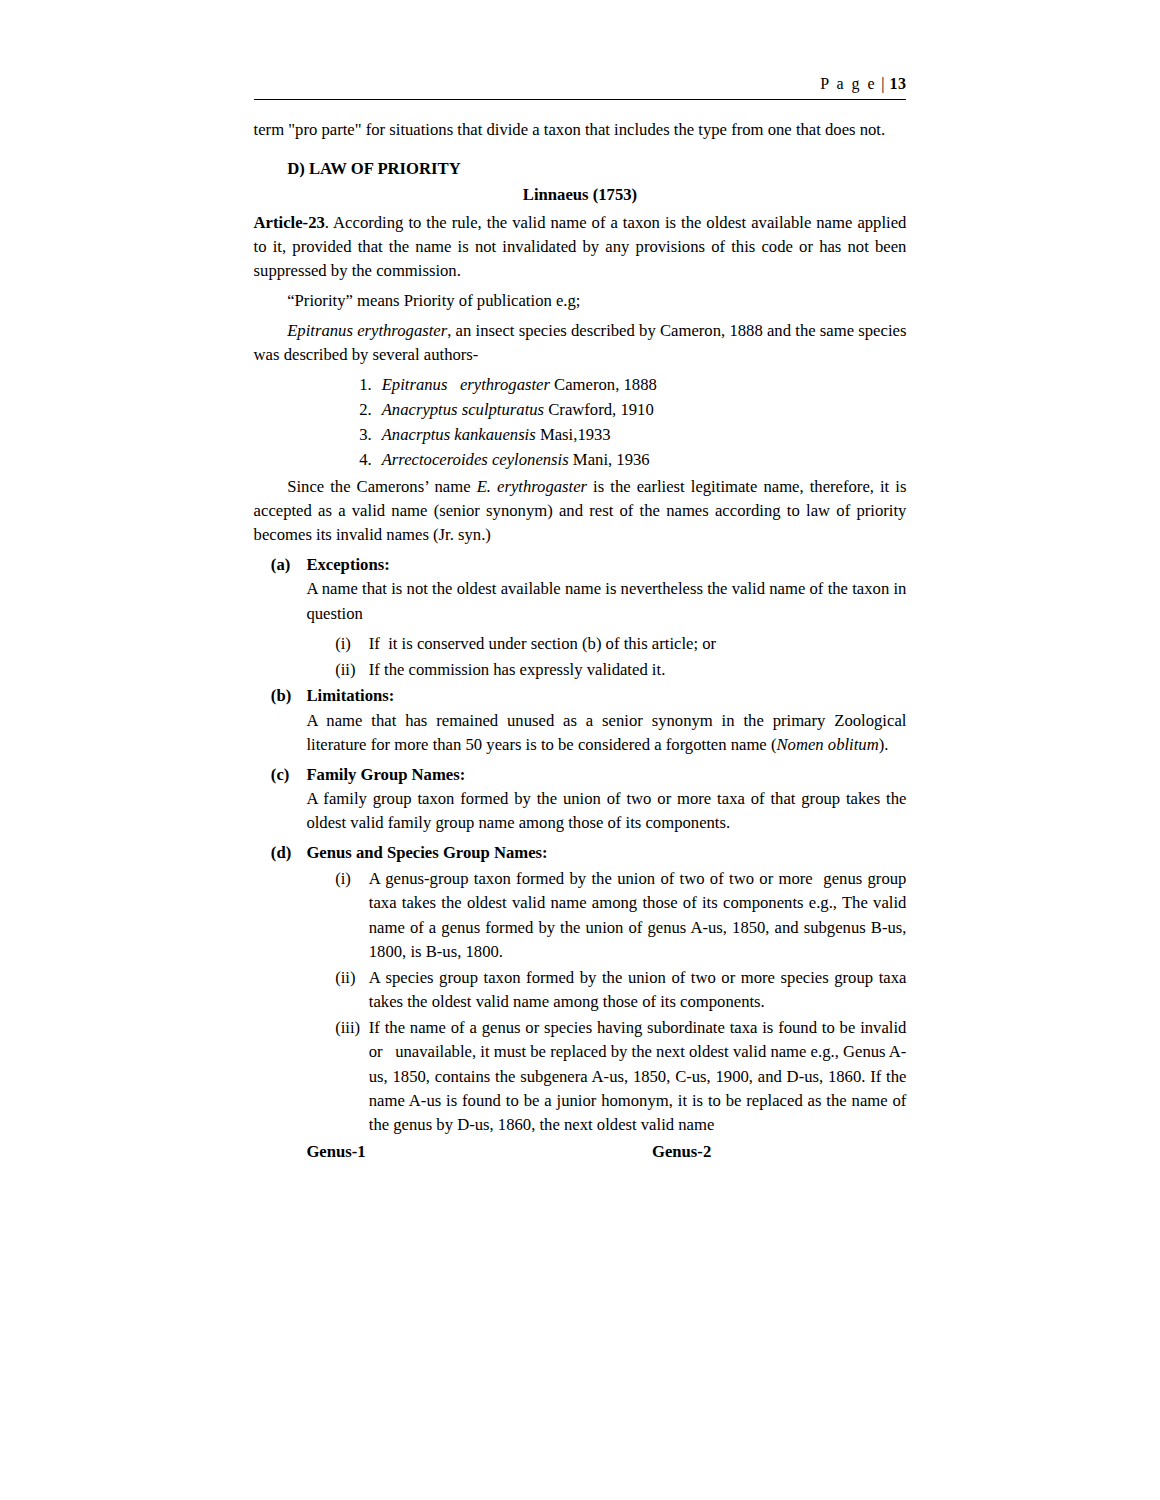P a g e | 13
term "pro parte" for situations that divide a taxon that includes the type from one that does not.
D) LAW OF PRIORITY
Linnaeus (1753)
Article-23. According to the rule, the valid name of a taxon is the oldest available name applied to it, provided that the name is not invalidated by any provisions of this code or has not been suppressed by the commission.
“Priority” means Priority of publication e.g;
Epitranus erythrogaster, an insect species described by Cameron, 1888 and the same species was described by several authors-
1. Epitranus erythrogaster Cameron, 1888
2. Anacryptus sculpturatus Crawford, 1910
3. Anacrptus kankauensis Masi,1933
4. Arrectoceroides ceylonensis Mani, 1936
Since the Camerons’ name E. erythrogaster is the earliest legitimate name, therefore, it is accepted as a valid name (senior synonym) and rest of the names according to law of priority becomes its invalid names (Jr. syn.)
(a) Exceptions:
A name that is not the oldest available name is nevertheless the valid name of the taxon in question
(i) If it is conserved under section (b) of this article; or
(ii) If the commission has expressly validated it.
(b) Limitations:
A name that has remained unused as a senior synonym in the primary Zoological literature for more than 50 years is to be considered a forgotten name (Nomen oblitum).
(c) Family Group Names:
A family group taxon formed by the union of two or more taxa of that group takes the oldest valid family group name among those of its components.
(d) Genus and Species Group Names:
(i) A genus-group taxon formed by the union of two of two or more genus group taxa takes the oldest valid name among those of its components e.g., The valid name of a genus formed by the union of genus A-us, 1850, and subgenus B-us, 1800, is B-us, 1800.
(ii) A species group taxon formed by the union of two or more species group taxa takes the oldest valid name among those of its components.
(iii) If the name of a genus or species having subordinate taxa is found to be invalid or unavailable, it must be replaced by the next oldest valid name e.g., Genus A-us, 1850, contains the subgenera A-us, 1850, C-us, 1900, and D-us, 1860. If the name A-us is found to be a junior homonym, it is to be replaced as the name of the genus by D-us, 1860, the next oldest valid name
Genus-1 Genus-2